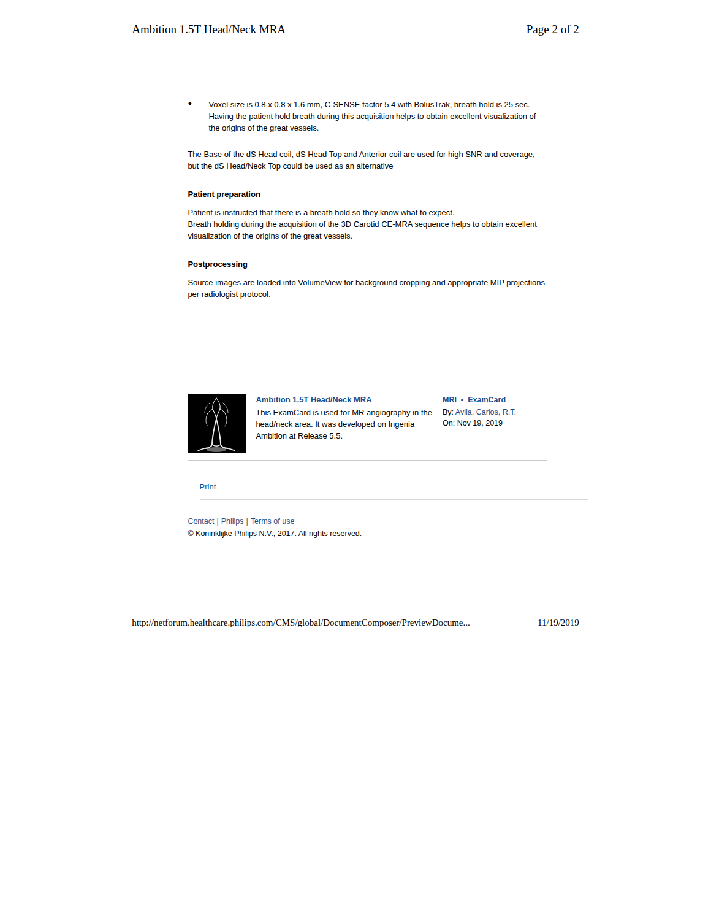Ambition 1.5T Head/Neck MRA
Page 2 of 2
Voxel size is 0.8 x 0.8 x 1.6 mm, C-SENSE factor 5.4 with BolusTrak, breath hold is 25 sec.
Having the patient hold breath during this acquisition helps to obtain excellent visualization of the origins of the great vessels.
The Base of the dS Head coil, dS Head Top and Anterior coil are used for high SNR and coverage, but the dS Head/Neck Top could be used as an alternative
Patient preparation
Patient is instructed that there is a breath hold so they know what to expect.
Breath holding during the acquisition of the 3D Carotid CE-MRA sequence helps to obtain excellent visualization of the origins of the great vessels.
Postprocessing
Source images are loaded into VolumeView for background cropping and appropriate MIP projections per radiologist protocol.
Ambition 1.5T Head/Neck MRA
This ExamCard is used for MR angiography in the head/neck area. It was developed on Ingenia Ambition at Release 5.5.
MRI • ExamCard
By: Avila, Carlos, R.T.
On: Nov 19, 2019
Print
Contact|Philips|Terms of use
© Koninklijke Philips N.V., 2017. All rights reserved.
http://netforum.healthcare.philips.com/CMS/global/DocumentComposer/PreviewDocume...
11/19/2019